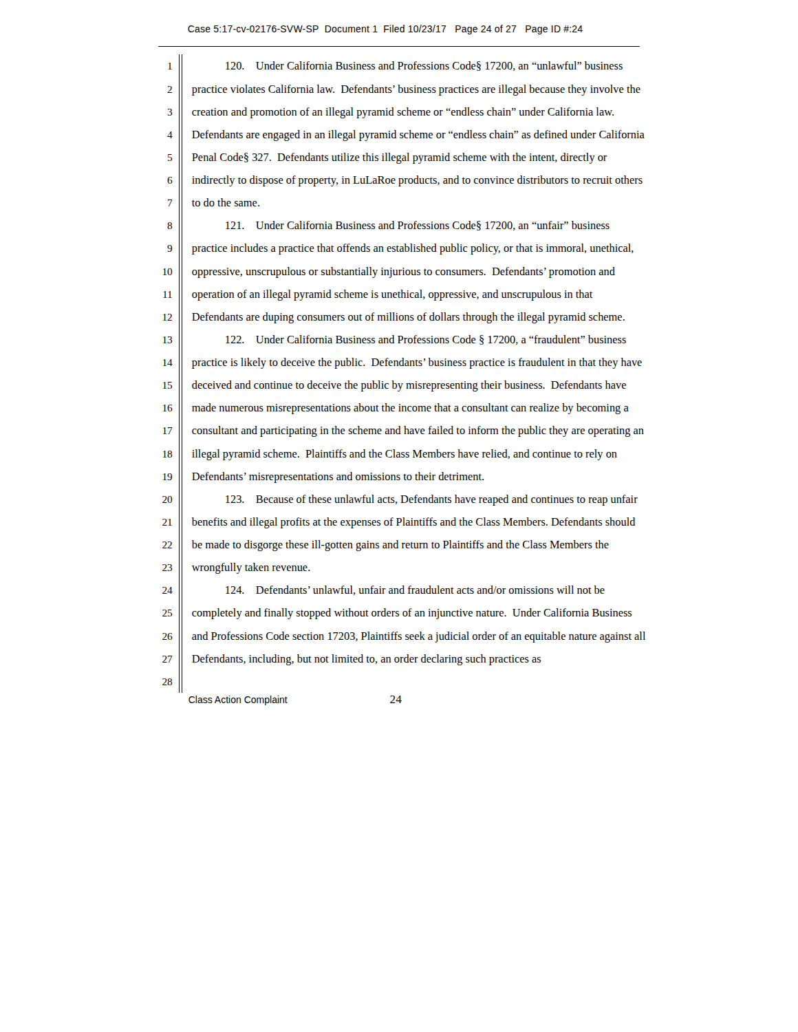Case 5:17-cv-02176-SVW-SP Document 1 Filed 10/23/17 Page 24 of 27 Page ID #:24
1
2
3
4
5
6
7
8
9
10
11
12
13
14
15
16
17
18
19
20
21
22
23
24
25
26
27
28
120. Under California Business and Professions Code§ 17200, an “unlawful” business practice violates California law. Defendants’ business practices are illegal because they involve the creation and promotion of an illegal pyramid scheme or “endless chain” under California law. Defendants are engaged in an illegal pyramid scheme or “endless chain” as defined under California Penal Code§ 327. Defendants utilize this illegal pyramid scheme with the intent, directly or indirectly to dispose of property, in LuLaRoe products, and to convince distributors to recruit others to do the same.
121. Under California Business and Professions Code§ 17200, an “unfair” business practice includes a practice that offends an established public policy, or that is immoral, unethical, oppressive, unscrupulous or substantially injurious to consumers. Defendants’ promotion and operation of an illegal pyramid scheme is unethical, oppressive, and unscrupulous in that Defendants are duping consumers out of millions of dollars through the illegal pyramid scheme.
122. Under California Business and Professions Code § 17200, a “fraudulent” business practice is likely to deceive the public. Defendants’ business practice is fraudulent in that they have deceived and continue to deceive the public by misrepresenting their business. Defendants have made numerous misrepresentations about the income that a consultant can realize by becoming a consultant and participating in the scheme and have failed to inform the public they are operating an illegal pyramid scheme. Plaintiffs and the Class Members have relied, and continue to rely on Defendants’ misrepresentations and omissions to their detriment.
123. Because of these unlawful acts, Defendants have reaped and continues to reap unfair benefits and illegal profits at the expenses of Plaintiffs and the Class Members. Defendants should be made to disgorge these ill-gotten gains and return to Plaintiffs and the Class Members the wrongfully taken revenue.
124. Defendants’ unlawful, unfair and fraudulent acts and/or omissions will not be completely and finally stopped without orders of an injunctive nature. Under California Business and Professions Code section 17203, Plaintiffs seek a judicial order of an equitable nature against all Defendants, including, but not limited to, an order declaring such practices as
Class Action Complaint 24